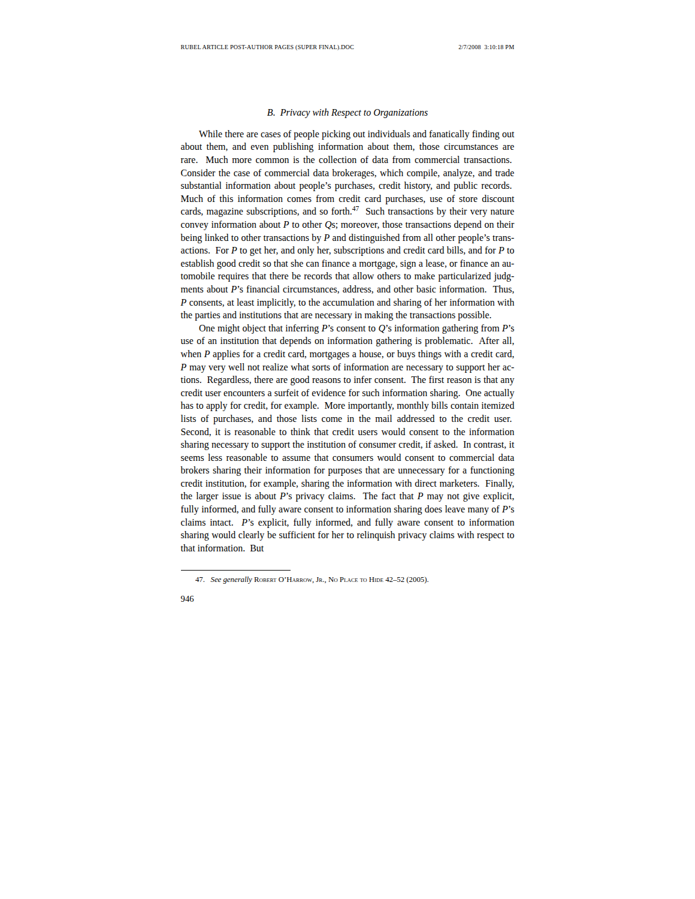Rubel Article Post-Author Pages (Super Final).doc 2/7/2008 3:10:18 PM
B. Privacy with Respect to Organizations
While there are cases of people picking out individuals and fanatically finding out about them, and even publishing information about them, those circumstances are rare. Much more common is the collection of data from commercial transactions. Consider the case of commercial data brokerages, which compile, analyze, and trade substantial information about people’s purchases, credit history, and public records. Much of this information comes from credit card purchases, use of store discount cards, magazine subscriptions, and so forth.47 Such transactions by their very nature convey information about P to other Qs; moreover, those transactions depend on their being linked to other transactions by P and distinguished from all other people’s transactions. For P to get her, and only her, subscriptions and credit card bills, and for P to establish good credit so that she can finance a mortgage, sign a lease, or finance an automobile requires that there be records that allow others to make particularized judgments about P’s financial circumstances, address, and other basic information. Thus, P consents, at least implicitly, to the accumulation and sharing of her information with the parties and institutions that are necessary in making the transactions possible.
One might object that inferring P’s consent to Q’s information gathering from P’s use of an institution that depends on information gathering is problematic. After all, when P applies for a credit card, mortgages a house, or buys things with a credit card, P may very well not realize what sorts of information are necessary to support her actions. Regardless, there are good reasons to infer consent. The first reason is that any credit user encounters a surfeit of evidence for such information sharing. One actually has to apply for credit, for example. More importantly, monthly bills contain itemized lists of purchases, and those lists come in the mail addressed to the credit user. Second, it is reasonable to think that credit users would consent to the information sharing necessary to support the institution of consumer credit, if asked. In contrast, it seems less reasonable to assume that consumers would consent to commercial data brokers sharing their information for purposes that are unnecessary for a functioning credit institution, for example, sharing the information with direct marketers. Finally, the larger issue is about P’s privacy claims. The fact that P may not give explicit, fully informed, and fully aware consent to information sharing does leave many of P’s claims intact. P’s explicit, fully informed, and fully aware consent to information sharing would clearly be sufficient for her to relinquish privacy claims with respect to that information. But
47. See generally Robert O’Harrow, Jr., No Place to Hide 42–52 (2005).
946